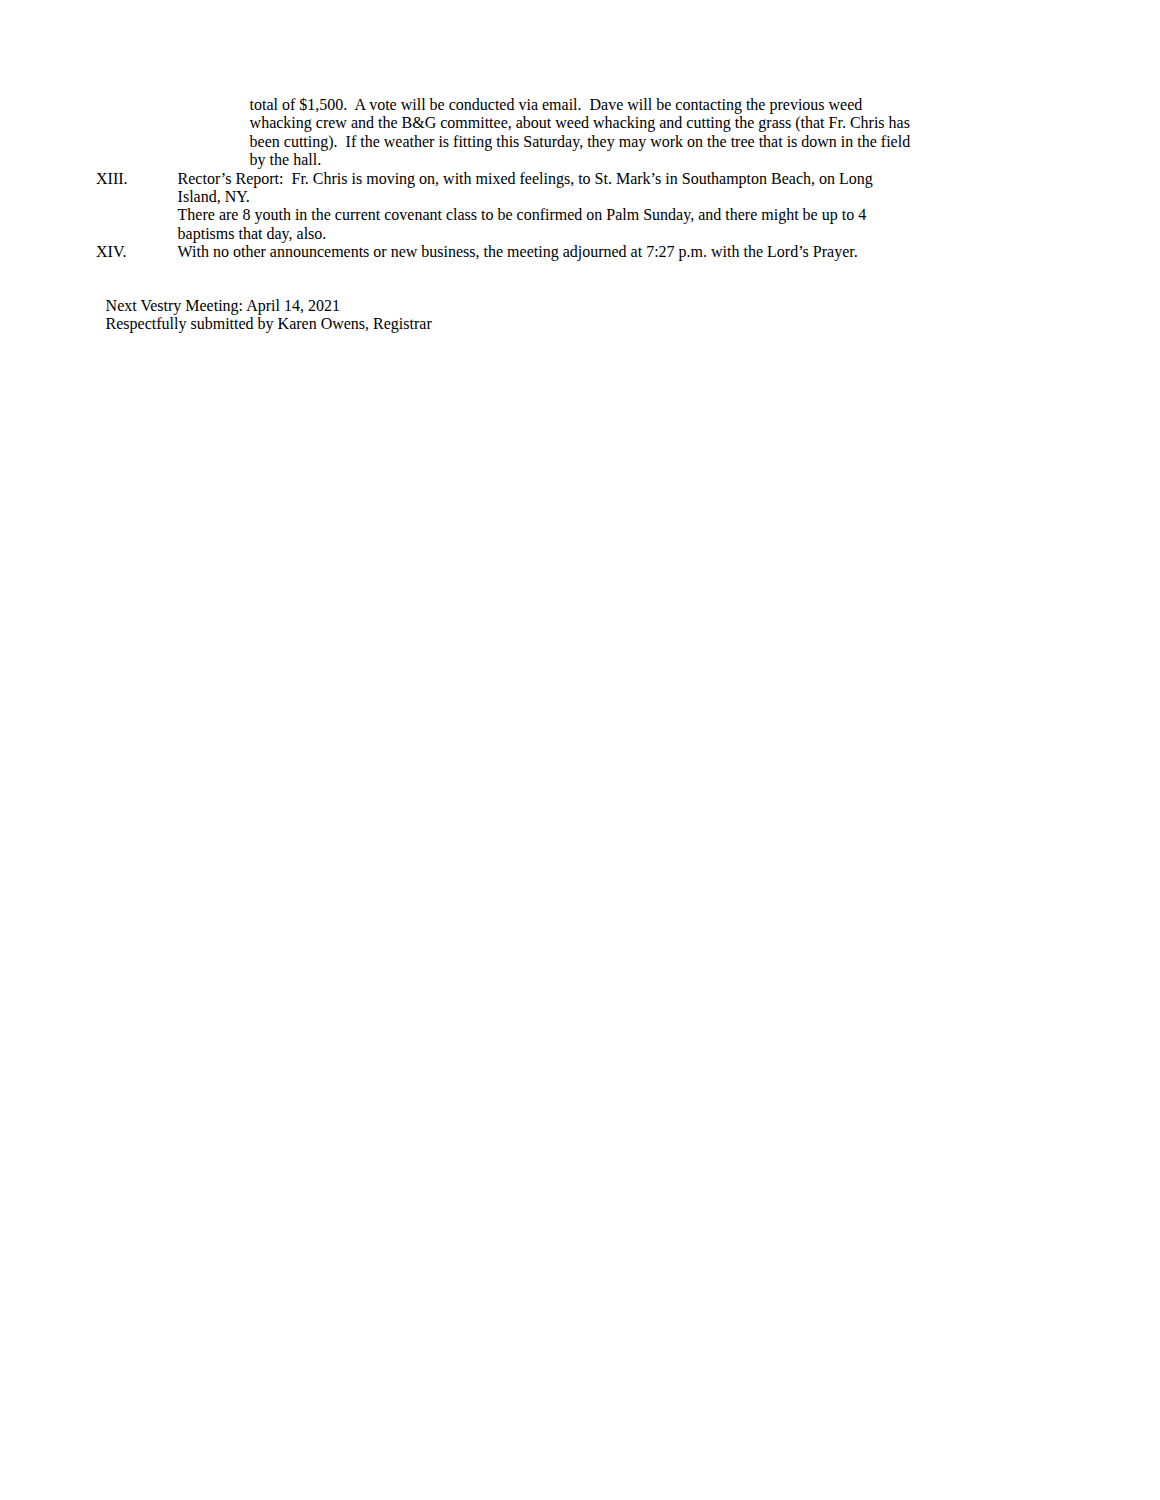total of $1,500. A vote will be conducted via email. Dave will be contacting the previous weed whacking crew and the B&G committee, about weed whacking and cutting the grass (that Fr. Chris has been cutting). If the weather is fitting this Saturday, they may work on the tree that is down in the field by the hall.
| XIII. | Rector’s Report: Fr. Chris is moving on, with mixed feelings, to St. Mark’s in Southampton Beach, on Long Island, NY. There are 8 youth in the current covenant class to be confirmed on Palm Sunday, and there might be up to 4 baptisms that day, also. |
| XIV. | With no other announcements or new business, the meeting adjourned at 7:27 p.m. with the Lord’s Prayer. |
Next Vestry Meeting: April 14, 2021
Respectfully submitted by Karen Owens, Registrar